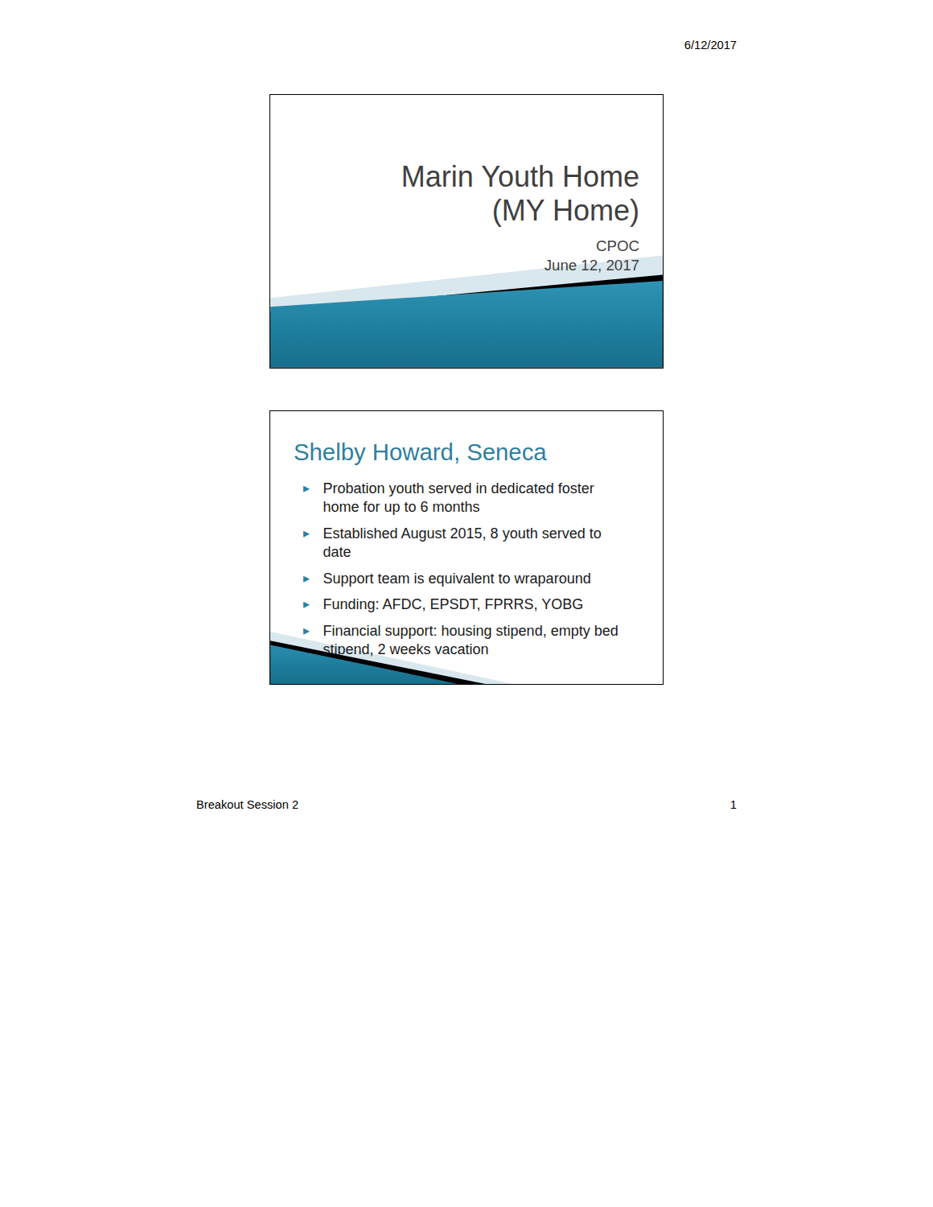6/12/2017
Marin Youth Home
(MY Home)
CPOC
June 12, 2017
Shelby Howard, Seneca
Probation youth served in dedicated foster home for up to 6 months
Established August 2015, 8 youth served to date
Support team is equivalent to wraparound
Funding: AFDC, EPSDT, FPRRS, YOBG
Financial support: housing stipend, empty bed stipend, 2 weeks vacation
Breakout Session 2 1